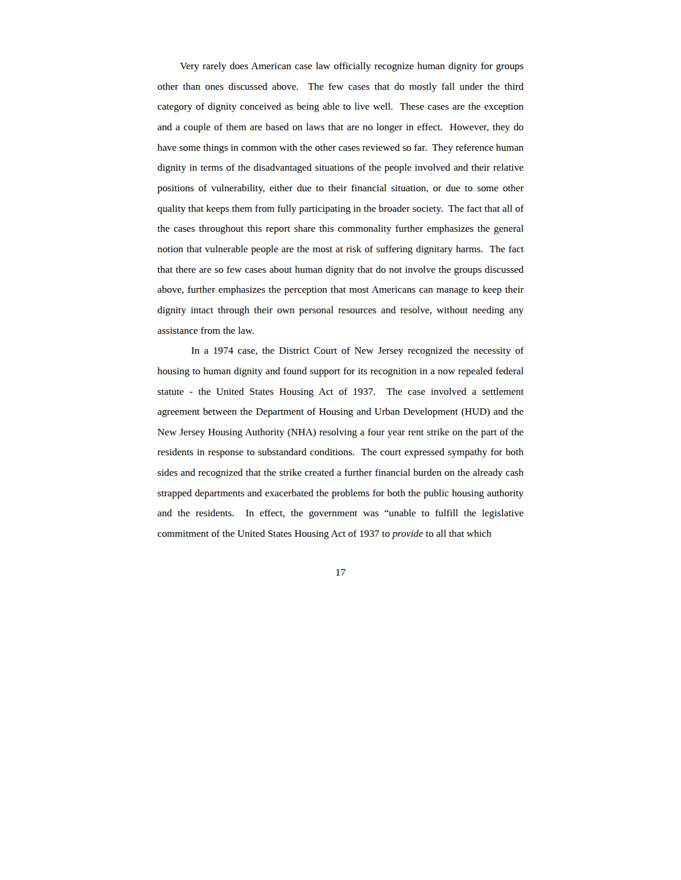Very rarely does American case law officially recognize human dignity for groups other than ones discussed above. The few cases that do mostly fall under the third category of dignity conceived as being able to live well. These cases are the exception and a couple of them are based on laws that are no longer in effect. However, they do have some things in common with the other cases reviewed so far. They reference human dignity in terms of the disadvantaged situations of the people involved and their relative positions of vulnerability, either due to their financial situation, or due to some other quality that keeps them from fully participating in the broader society. The fact that all of the cases throughout this report share this commonality further emphasizes the general notion that vulnerable people are the most at risk of suffering dignitary harms. The fact that there are so few cases about human dignity that do not involve the groups discussed above, further emphasizes the perception that most Americans can manage to keep their dignity intact through their own personal resources and resolve, without needing any assistance from the law.
In a 1974 case, the District Court of New Jersey recognized the necessity of housing to human dignity and found support for its recognition in a now repealed federal statute - the United States Housing Act of 1937. The case involved a settlement agreement between the Department of Housing and Urban Development (HUD) and the New Jersey Housing Authority (NHA) resolving a four year rent strike on the part of the residents in response to substandard conditions. The court expressed sympathy for both sides and recognized that the strike created a further financial burden on the already cash strapped departments and exacerbated the problems for both the public housing authority and the residents. In effect, the government was “unable to fulfill the legislative commitment of the United States Housing Act of 1937 to provide to all that which
17